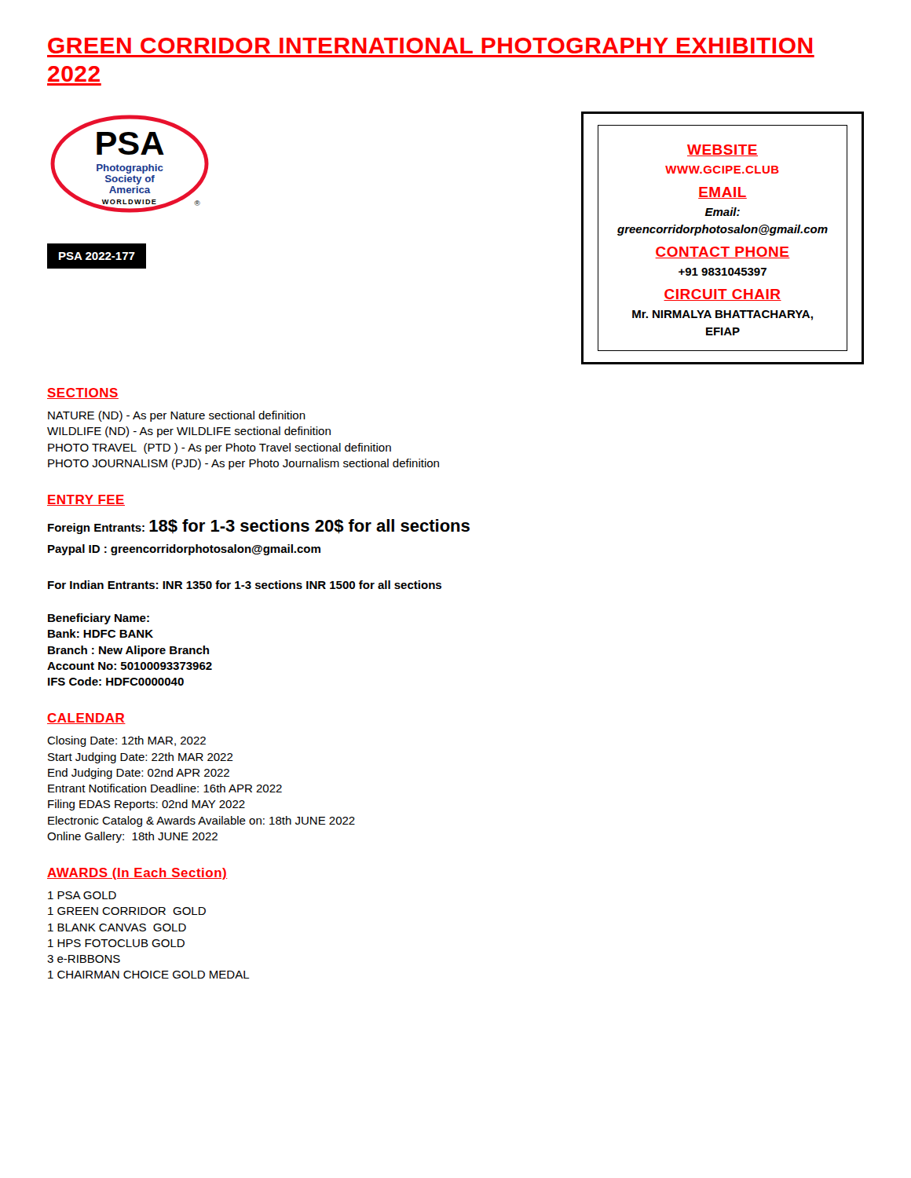GREEN CORRIDOR INTERNATIONAL PHOTOGRAPHY EXHIBITION 2022
PSA Photographic Society of America WORLDWIDE ®
PSA 2022-177
WEBSITE
WWW.GCIPE.CLUB
EMAIL
Email:
greencorridorphotosalon@gmail.com
CONTACT PHONE
+91 9831045397
CIRCUIT CHAIR
Mr. NIRMALYA BHATTACHARYA,
EFIAP
SECTIONS
NATURE (ND) - As per Nature sectional definition
WILDLIFE (ND) - As per WILDLIFE sectional definition
PHOTO TRAVEL (PTD ) - As per Photo Travel sectional definition
PHOTO JOURNALISM (PJD) - As per Photo Journalism sectional definition
ENTRY FEE
Foreign Entrants: 18$ for 1-3 sections 20$ for all sections
Paypal ID : greencorridorphotosalon@gmail.com
For Indian Entrants: INR 1350 for 1-3 sections INR 1500 for all sections
Beneficiary Name:
Bank: HDFC BANK
Branch : New Alipore Branch
Account No: 50100093373962
IFS Code: HDFC0000040
CALENDAR
Closing Date: 12th MAR, 2022
Start Judging Date: 22th MAR 2022
End Judging Date: 02nd APR 2022
Entrant Notification Deadline: 16th APR 2022
Filing EDAS Reports: 02nd MAY 2022
Electronic Catalog & Awards Available on: 18th JUNE 2022
Online Gallery: 18th JUNE 2022
AWARDS (In Each Section)
1 PSA GOLD
1 GREEN CORRIDOR GOLD
1 BLANK CANVAS GOLD
1 HPS FOTOCLUB GOLD
3 e-RIBBONS
1 CHAIRMAN CHOICE GOLD MEDAL